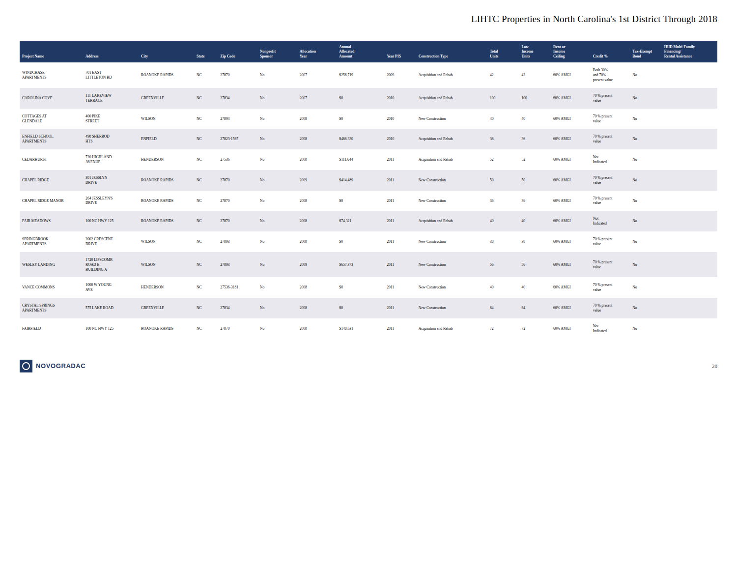LIHTC Properties in North Carolina's 1st District Through 2018
| Project Name | Address | City | State | Zip Code | Nonprofit Sponsor | Allocation Year | Annual Allocated Amount | Year PIS | Construction Type | Total Units | Low Income Units | Rent or Income Ceiling | Credit % | Tax-Exempt Bond | HUD Multi-Family Financing/ Rental Assistance |
| --- | --- | --- | --- | --- | --- | --- | --- | --- | --- | --- | --- | --- | --- | --- | --- |
| WINDCHASE APARTMENTS | 701 EAST LITTLETON RD | ROANOKE RAPIDS | NC | 27870 | No | 2007 | $256,719 | 2009 | Acquisition and Rehab | 42 | 42 | 60% AMGI | Both 30% and 70% present value | No | |
| CAROLINA COVE | 111 LAKEVIEW TERRACE | GREENVILLE | NC | 27834 | No | 2007 | $0 | 2010 | Acquisition and Rehab | 100 | 100 | 60% AMGI | 70 % present value | No | |
| COTTAGES AT GLENDALE | 400 PIKE STREET | WILSON | NC | 27894 | No | 2008 | $0 | 2010 | New Construction | 40 | 40 | 60% AMGI | 70 % present value | No | |
| ENFIELD SCHOOL APARTMENTS | 498 SHERROD HTS | ENFIELD | NC | 27823-1567 | No | 2008 | $466,330 | 2010 | Acquisition and Rehab | 36 | 36 | 60% AMGI | 70 % present value | No | |
| CEDARHURST | 720 HIGHLAND AVENUE | HENDERSON | NC | 27536 | No | 2008 | $111,644 | 2011 | Acquisition and Rehab | 52 | 52 | 60% AMGI | Not Indicated | No | |
| CHAPEL RIDGE | 301 JESSLYN DRIVE | ROANOKE RAPIDS | NC | 27870 | No | 2009 | $414,489 | 2011 | New Construction | 50 | 50 | 60% AMGI | 70 % present value | No | |
| CHAPEL RIDGE MANOR | 264 JESSLEYN'S DRIVE | ROANOKE RAPIDS | NC | 27870 | No | 2008 | $0 | 2011 | New Construction | 36 | 36 | 60% AMGI | 70 % present value | No | |
| FAIR MEADOWS | 100 NC HWY 125 | ROANOKE RAPIDS | NC | 27870 | No | 2008 | $74,321 | 2011 | Acquisition and Rehab | 40 | 40 | 60% AMGI | Not Indicated | No | |
| SPRINGBROOK APARTMENTS | 2002 CRESCENT DRIVE | WILSON | NC | 27893 | No | 2008 | $0 | 2011 | New Construction | 38 | 38 | 60% AMGI | 70 % present value | No | |
| WESLEY LANDING | 1720 LIPSCOMB ROAD E BUILDING A | WILSON | NC | 27893 | No | 2009 | $657,373 | 2011 | New Construction | 56 | 56 | 60% AMGI | 70 % present value | No | |
| VANCE COMMONS | 1000 W YOUNG AVE | HENDERSON | NC | 27536-3181 | No | 2008 | $0 | 2011 | New Construction | 40 | 40 | 60% AMGI | 70 % present value | No | |
| CRYSTAL SPRINGS APARTMENTS | 575 LAKE ROAD | GREENVILLE | NC | 27834 | No | 2008 | $0 | 2011 | New Construction | 64 | 64 | 60% AMGI | 70 % present value | No | |
| FAIRFIELD | 100 NC HWY 125 | ROANOKE RAPIDS | NC | 27870 | No | 2008 | $148,631 | 2011 | Acquisition and Rehab | 72 | 72 | 60% AMGI | Not Indicated | No | |
NOVOGRADAC
20